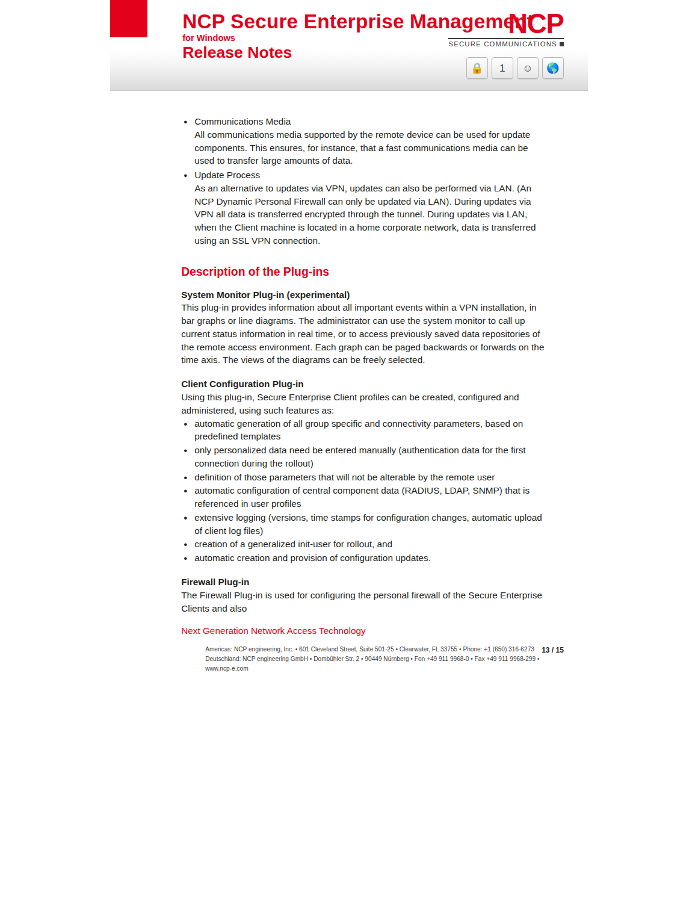NCP Secure Enterprise Management
for Windows
Release Notes
NCP
SECURE COMMUNICATIONS
🔒
1
☺
🌎
Communications Media All communications media supported by the remote device can be used for update components. This ensures, for instance, that a fast communications media can be used to transfer large amounts of data.
Update Process As an alternative to updates via VPN, updates can also be performed via LAN. (An NCP Dynamic Personal Firewall can only be updated via LAN). During updates via VPN all data is transferred encrypted through the tunnel. During updates via LAN, when the Client machine is located in a home corporate network, data is transferred using an SSL VPN connection.
Description of the Plug-ins
System Monitor Plug-in (experimental)
This plug-in provides information about all important events within a VPN installation, in bar graphs or line diagrams. The administrator can use the system monitor to call up current status information in real time, or to access previously saved data repositories of the remote access environment. Each graph can be paged backwards or forwards on the time axis. The views of the diagrams can be freely selected.
Client Configuration Plug-in
Using this plug-in, Secure Enterprise Client profiles can be created, configured and administered, using such features as:
automatic generation of all group specific and connectivity parameters, based on predefined templates
only personalized data need be entered manually (authentication data for the first connection during the rollout)
definition of those parameters that will not be alterable by the remote user
automatic configuration of central component data (RADIUS, LDAP, SNMP) that is referenced in user profiles
extensive logging (versions, time stamps for configuration changes, automatic upload of client log files)
creation of a generalized init-user for rollout, and
automatic creation and provision of configuration updates.
Firewall Plug-in
The Firewall Plug-in is used for configuring the personal firewall of the Secure Enterprise Clients and also
Next Generation Network Access Technology
13 / 15
Americas: NCP engineering, Inc. • 601 Cleveland Street, Suite 501-25 • Clearwater, FL 33755 • Phone: +1 (650) 316-6273
Deutschland: NCP engineering GmbH • Dombühler Str. 2 • 90449 Nürnberg • Fon +49 911 9968-0 • Fax +49 911 9968-299 • www.ncp-e.com